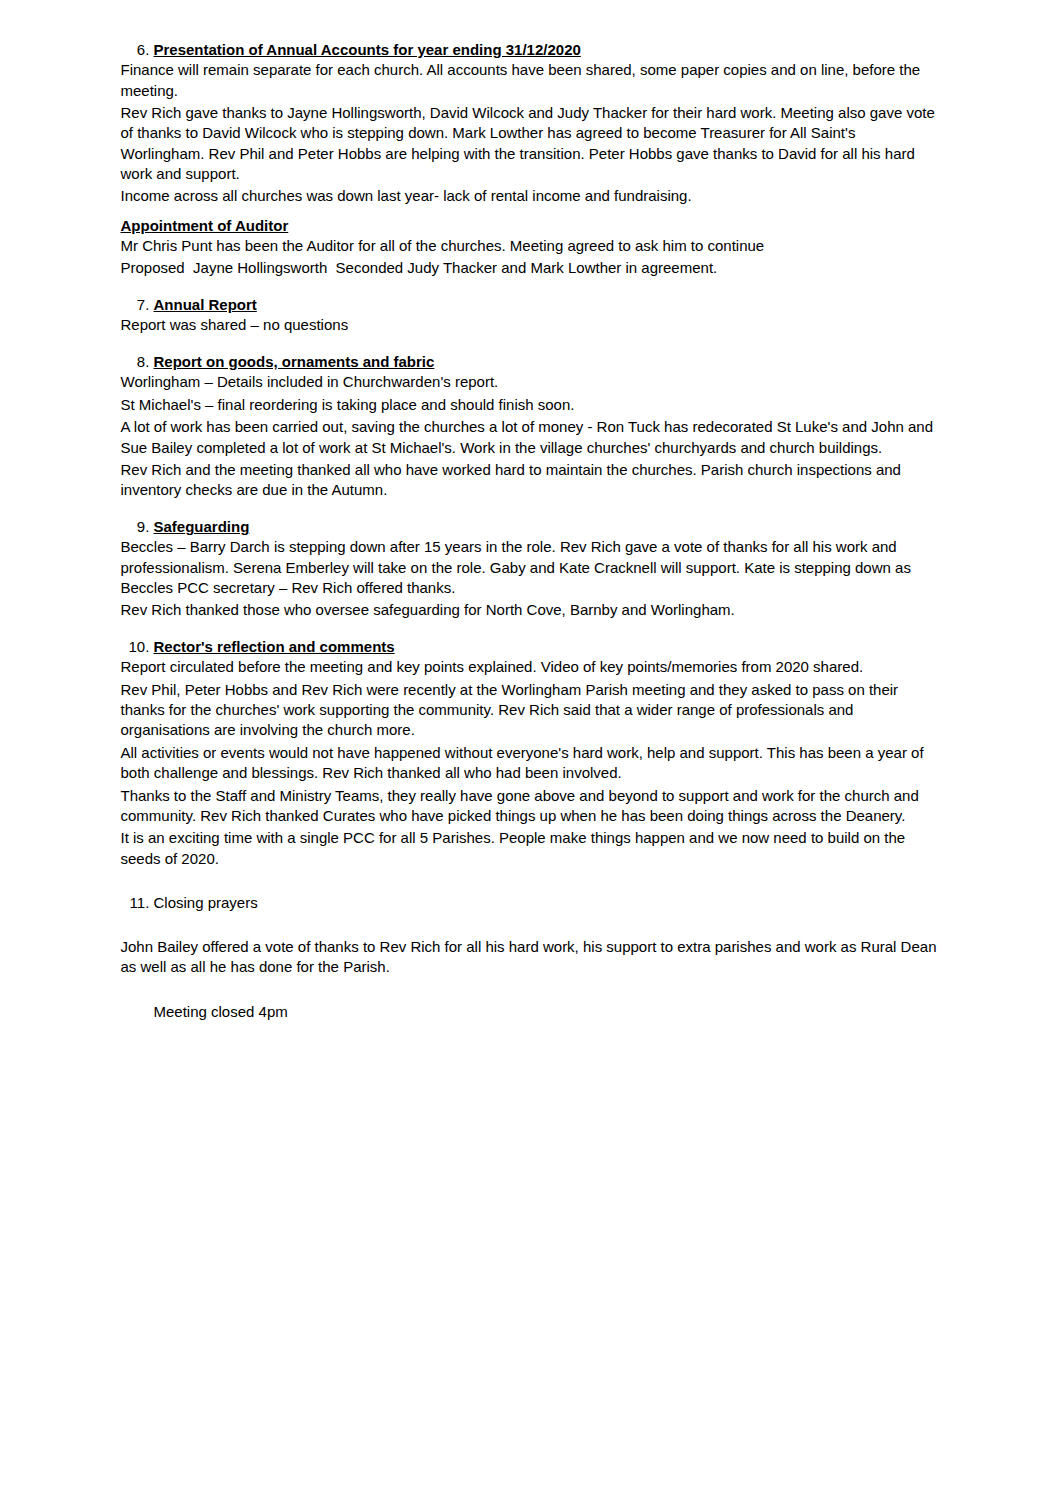Presentation of Annual Accounts for year ending 31/12/2020
Finance will remain separate for each church. All accounts have been shared, some paper copies and on line, before the meeting.
Rev Rich gave thanks to Jayne Hollingsworth, David Wilcock and Judy Thacker for their hard work. Meeting also gave vote of thanks to David Wilcock who is stepping down. Mark Lowther has agreed to become Treasurer for All Saint's Worlingham. Rev Phil and Peter Hobbs are helping with the transition. Peter Hobbs gave thanks to David for all his hard work and support.
Income across all churches was down last year- lack of rental income and fundraising.
Appointment of Auditor
Mr Chris Punt has been the Auditor for all of the churches. Meeting agreed to ask him to continue
Proposed Jayne Hollingsworth Seconded Judy Thacker and Mark Lowther in agreement.
Annual Report
Report was shared – no questions
Report on goods, ornaments and fabric
Worlingham – Details included in Churchwarden's report.
St Michael's – final reordering is taking place and should finish soon.
A lot of work has been carried out, saving the churches a lot of money - Ron Tuck has redecorated St Luke's and John and Sue Bailey completed a lot of work at St Michael's. Work in the village churches' churchyards and church buildings.
Rev Rich and the meeting thanked all who have worked hard to maintain the churches. Parish church inspections and inventory checks are due in the Autumn.
Safeguarding
Beccles – Barry Darch is stepping down after 15 years in the role. Rev Rich gave a vote of thanks for all his work and professionalism. Serena Emberley will take on the role. Gaby and Kate Cracknell will support. Kate is stepping down as Beccles PCC secretary – Rev Rich offered thanks.
Rev Rich thanked those who oversee safeguarding for North Cove, Barnby and Worlingham.
Rector's reflection and comments
Report circulated before the meeting and key points explained. Video of key points/memories from 2020 shared.
Rev Phil, Peter Hobbs and Rev Rich were recently at the Worlingham Parish meeting and they asked to pass on their thanks for the churches' work supporting the community. Rev Rich said that a wider range of professionals and organisations are involving the church more.
All activities or events would not have happened without everyone's hard work, help and support. This has been a year of both challenge and blessings. Rev Rich thanked all who had been involved.
Thanks to the Staff and Ministry Teams, they really have gone above and beyond to support and work for the church and community. Rev Rich thanked Curates who have picked things up when he has been doing things across the Deanery.
It is an exciting time with a single PCC for all 5 Parishes. People make things happen and we now need to build on the seeds of 2020.
Closing prayers
John Bailey offered a vote of thanks to Rev Rich for all his hard work, his support to extra parishes and work as Rural Dean as well as all he has done for the Parish.
Meeting closed 4pm